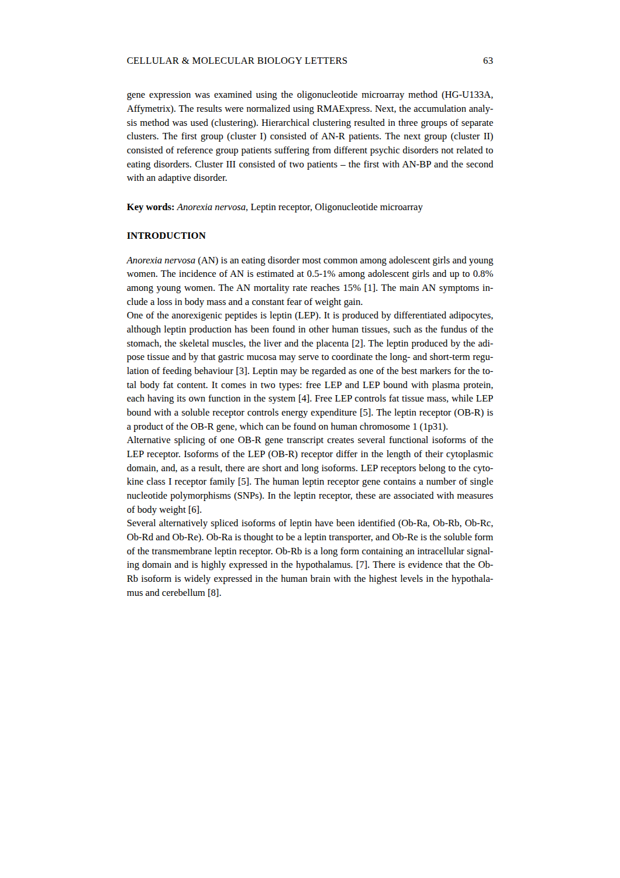Cellular & Molecular Biology Letters 63
gene expression was examined using the oligonucleotide microarray method (HG-U133A, Affymetrix). The results were normalized using RMAExpress. Next, the accumulation analysis method was used (clustering). Hierarchical clustering resulted in three groups of separate clusters. The first group (cluster I) consisted of AN-R patients. The next group (cluster II) consisted of reference group patients suffering from different psychic disorders not related to eating disorders. Cluster III consisted of two patients – the first with AN-BP and the second with an adaptive disorder.
Key words: Anorexia nervosa, Leptin receptor, Oligonucleotide microarray
Introduction
Anorexia nervosa (AN) is an eating disorder most common among adolescent girls and young women. The incidence of AN is estimated at 0.5-1% among adolescent girls and up to 0.8% among young women. The AN mortality rate reaches 15% [1]. The main AN symptoms include a loss in body mass and a constant fear of weight gain.
One of the anorexigenic peptides is leptin (LEP). It is produced by differentiated adipocytes, although leptin production has been found in other human tissues, such as the fundus of the stomach, the skeletal muscles, the liver and the placenta [2]. The leptin produced by the adipose tissue and by that gastric mucosa may serve to coordinate the long- and short-term regulation of feeding behaviour [3]. Leptin may be regarded as one of the best markers for the total body fat content. It comes in two types: free LEP and LEP bound with plasma protein, each having its own function in the system [4]. Free LEP controls fat tissue mass, while LEP bound with a soluble receptor controls energy expenditure [5]. The leptin receptor (OB-R) is a product of the OB-R gene, which can be found on human chromosome 1 (1p31).
Alternative splicing of one OB-R gene transcript creates several functional isoforms of the LEP receptor. Isoforms of the LEP (OB-R) receptor differ in the length of their cytoplasmic domain, and, as a result, there are short and long isoforms. LEP receptors belong to the cytokine class I receptor family [5]. The human leptin receptor gene contains a number of single nucleotide polymorphisms (SNPs). In the leptin receptor, these are associated with measures of body weight [6].
Several alternatively spliced isoforms of leptin have been identified (Ob-Ra, Ob-Rb, Ob-Rc, Ob-Rd and Ob-Re). Ob-Ra is thought to be a leptin transporter, and Ob-Re is the soluble form of the transmembrane leptin receptor. Ob-Rb is a long form containing an intracellular signaling domain and is highly expressed in the hypothalamus. [7]. There is evidence that the Ob-Rb isoform is widely expressed in the human brain with the highest levels in the hypothalamus and cerebellum [8].